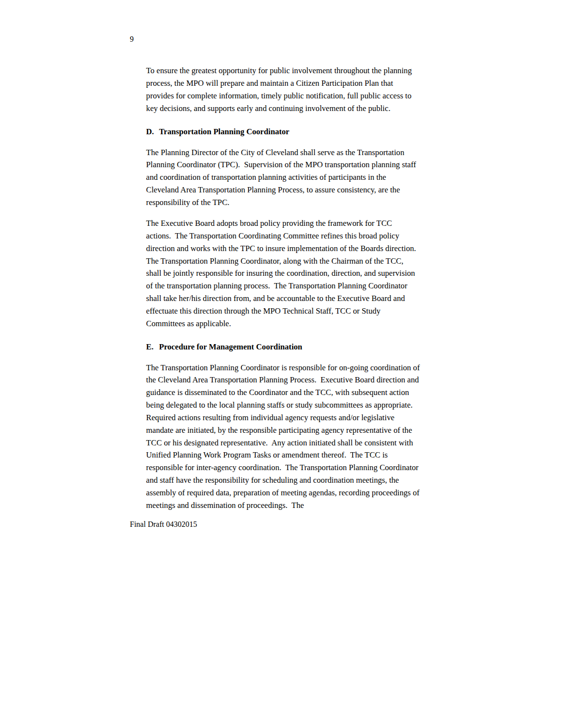9
To ensure the greatest opportunity for public involvement throughout the planning process, the MPO will prepare and maintain a Citizen Participation Plan that provides for complete information, timely public notification, full public access to key decisions, and supports early and continuing involvement of the public.
D. Transportation Planning Coordinator
The Planning Director of the City of Cleveland shall serve as the Transportation Planning Coordinator (TPC). Supervision of the MPO transportation planning staff and coordination of transportation planning activities of participants in the Cleveland Area Transportation Planning Process, to assure consistency, are the responsibility of the TPC.
The Executive Board adopts broad policy providing the framework for TCC actions. The Transportation Coordinating Committee refines this broad policy direction and works with the TPC to insure implementation of the Boards direction. The Transportation Planning Coordinator, along with the Chairman of the TCC, shall be jointly responsible for insuring the coordination, direction, and supervision of the transportation planning process. The Transportation Planning Coordinator shall take her/his direction from, and be accountable to the Executive Board and effectuate this direction through the MPO Technical Staff, TCC or Study Committees as applicable.
E. Procedure for Management Coordination
The Transportation Planning Coordinator is responsible for on-going coordination of the Cleveland Area Transportation Planning Process. Executive Board direction and guidance is disseminated to the Coordinator and the TCC, with subsequent action being delegated to the local planning staffs or study subcommittees as appropriate. Required actions resulting from individual agency requests and/or legislative mandate are initiated, by the responsible participating agency representative of the TCC or his designated representative. Any action initiated shall be consistent with Unified Planning Work Program Tasks or amendment thereof. The TCC is responsible for inter-agency coordination. The Transportation Planning Coordinator and staff have the responsibility for scheduling and coordination meetings, the assembly of required data, preparation of meeting agendas, recording proceedings of meetings and dissemination of proceedings. The
Final Draft 04302015